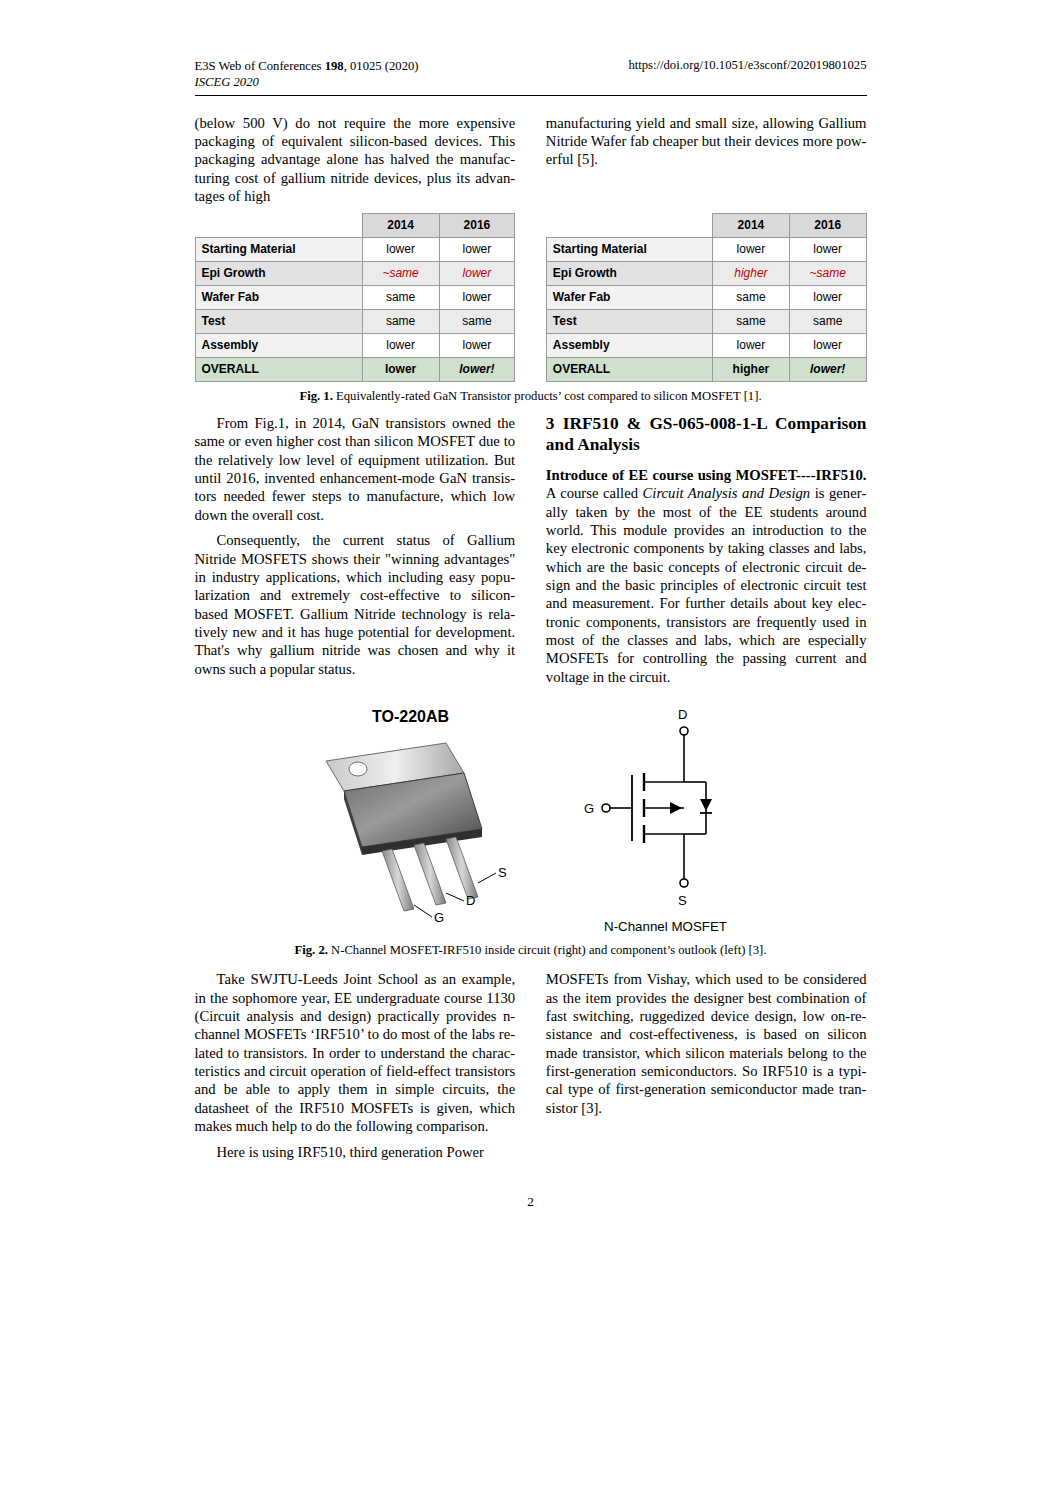E3S Web of Conferences 198, 01025 (2020)
ISCEG 2020
https://doi.org/10.1051/e3sconf/202019801025
(below 500 V) do not require the more expensive packaging of equivalent silicon-based devices. This packaging advantage alone has halved the manufacturing cost of gallium nitride devices, plus its advantages of high
manufacturing yield and small size, allowing Gallium Nitride Wafer fab cheaper but their devices more powerful [5].
| | 2014 | 2016 |
| --- | --- | --- |
| Starting Material | lower | lower |
| Epi Growth | ~same | lower |
| Wafer Fab | same | lower |
| Test | same | same |
| Assembly | lower | lower |
| OVERALL | lower | lower! |
| | 2014 | 2016 |
| --- | --- | --- |
| Starting Material | lower | lower |
| Epi Growth | higher | ~same |
| Wafer Fab | same | lower |
| Test | same | same |
| Assembly | lower | lower |
| OVERALL | higher | lower! |
Fig. 1. Equivalently-rated GaN Transistor products’ cost compared to silicon MOSFET [1].
From Fig.1, in 2014, GaN transistors owned the same or even higher cost than silicon MOSFET due to the relatively low level of equipment utilization. But until 2016, invented enhancement-mode GaN transistors needed fewer steps to manufacture, which low down the overall cost.
Consequently, the current status of Gallium Nitride MOSFETS shows their "winning advantages" in industry applications, which including easy popularization and extremely cost-effective to silicon-based MOSFET. Gallium Nitride technology is relatively new and it has huge potential for development. That's why gallium nitride was chosen and why it owns such a popular status.
3 IRF510 & GS-065-008-1-L Comparison and Analysis
Introduce of EE course using MOSFET----IRF510. A course called Circuit Analysis and Design is generally taken by the most of the EE students around world. This module provides an introduction to the key electronic components by taking classes and labs, which are the basic concepts of electronic circuit design and the basic principles of electronic circuit test and measurement. For further details about key electronic components, transistors are frequently used in most of the classes and labs, which are especially MOSFETs for controlling the passing current and voltage in the circuit.
TO-220AB
S D G
D S G
N-Channel MOSFET
Fig. 2. N-Channel MOSFET-IRF510 inside circuit (right) and component’s outlook (left) [3].
Take SWJTU-Leeds Joint School as an example, in the sophomore year, EE undergraduate course 1130 (Circuit analysis and design) practically provides n-channel MOSFETs ‘IRF510’ to do most of the labs related to transistors. In order to understand the characteristics and circuit operation of field-effect transistors and be able to apply them in simple circuits, the datasheet of the IRF510 MOSFETs is given, which makes much help to do the following comparison.
Here is using IRF510, third generation Power
MOSFETs from Vishay, which used to be considered as the item provides the designer best combination of fast switching, ruggedized device design, low on-resistance and cost-effectiveness, is based on silicon made transistor, which silicon materials belong to the first-generation semiconductors. So IRF510 is a typical type of first-generation semiconductor made transistor [3].
2